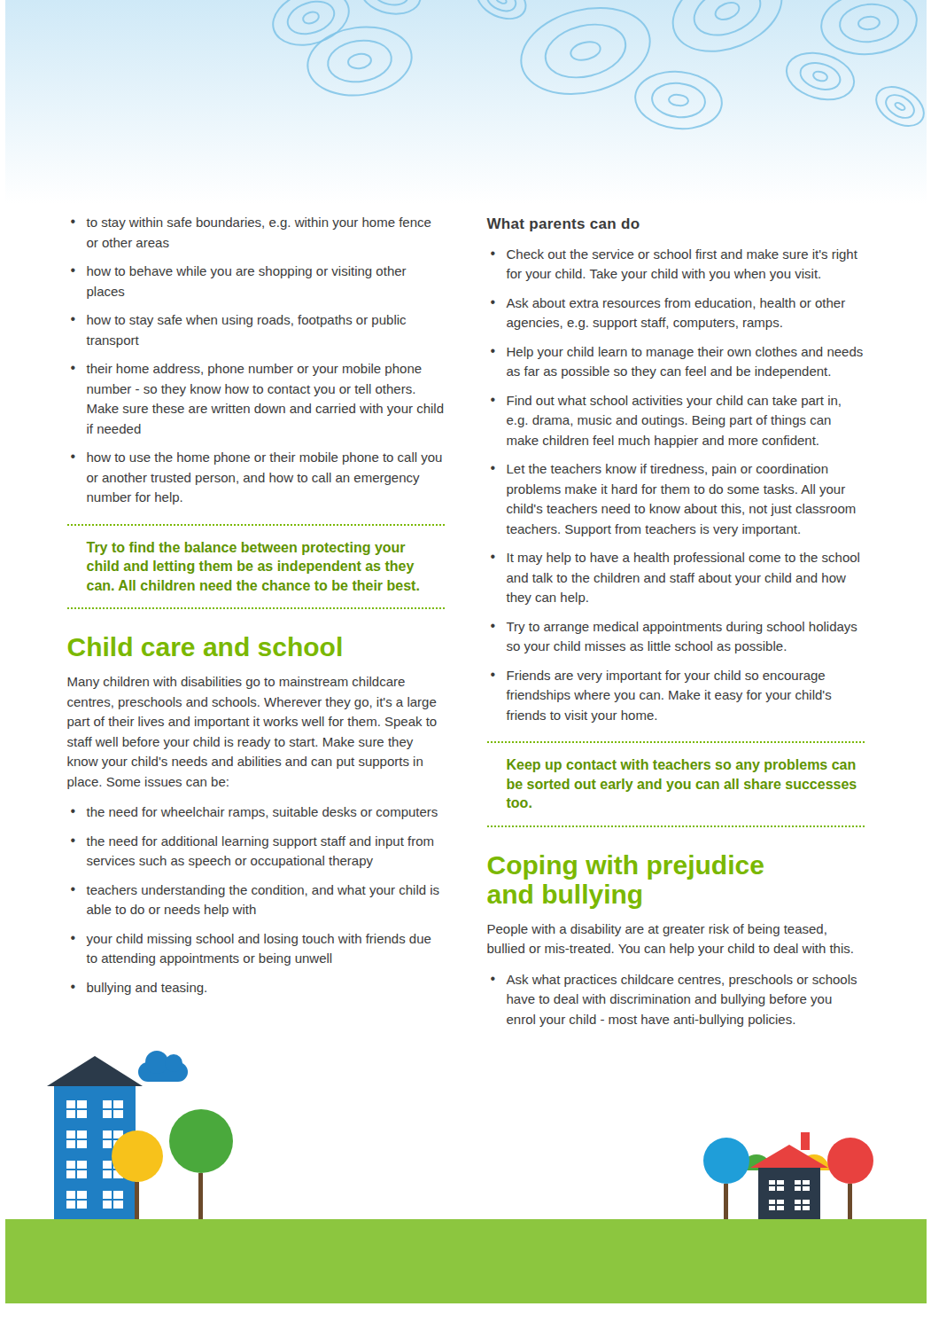to stay within safe boundaries, e.g. within your home fence or other areas
how to behave while you are shopping or visiting other places
how to stay safe when using roads, footpaths or public transport
their home address, phone number or your mobile phone number - so they know how to contact you or tell others. Make sure these are written down and carried with your child if needed
how to use the home phone or their mobile phone to call you or another trusted person, and how to call an emergency number for help.
Try to find the balance between protecting your child and letting them be as independent as they can. All children need the chance to be their best.
Child care and school
Many children with disabilities go to mainstream childcare centres, preschools and schools. Wherever they go, it's a large part of their lives and important it works well for them. Speak to staff well before your child is ready to start. Make sure they know your child's needs and abilities and can put supports in place. Some issues can be:
the need for wheelchair ramps, suitable desks or computers
the need for additional learning support staff and input from services such as speech or occupational therapy
teachers understanding the condition, and what your child is able to do or needs help with
your child missing school and losing touch with friends due to attending appointments or being unwell
bullying and teasing.
What parents can do
Check out the service or school first and make sure it's right for your child. Take your child with you when you visit.
Ask about extra resources from education, health or other agencies, e.g. support staff, computers, ramps.
Help your child learn to manage their own clothes and needs as far as possible so they can feel and be independent.
Find out what school activities your child can take part in, e.g. drama, music and outings. Being part of things can make children feel much happier and more confident.
Let the teachers know if tiredness, pain or coordination problems make it hard for them to do some tasks. All your child's teachers need to know about this, not just classroom teachers. Support from teachers is very important.
It may help to have a health professional come to the school and talk to the children and staff about your child and how they can help.
Try to arrange medical appointments during school holidays so your child misses as little school as possible.
Friends are very important for your child so encourage friendships where you can. Make it easy for your child's friends to visit your home.
Keep up contact with teachers so any problems can be sorted out early and you can all share successes too.
Coping with prejudice
and bullying
People with a disability are at greater risk of being teased, bullied or mis-treated. You can help your child to deal with this.
Ask what practices childcare centres, preschools or schools have to deal with discrimination and bullying before you enrol your child - most have anti-bullying policies.